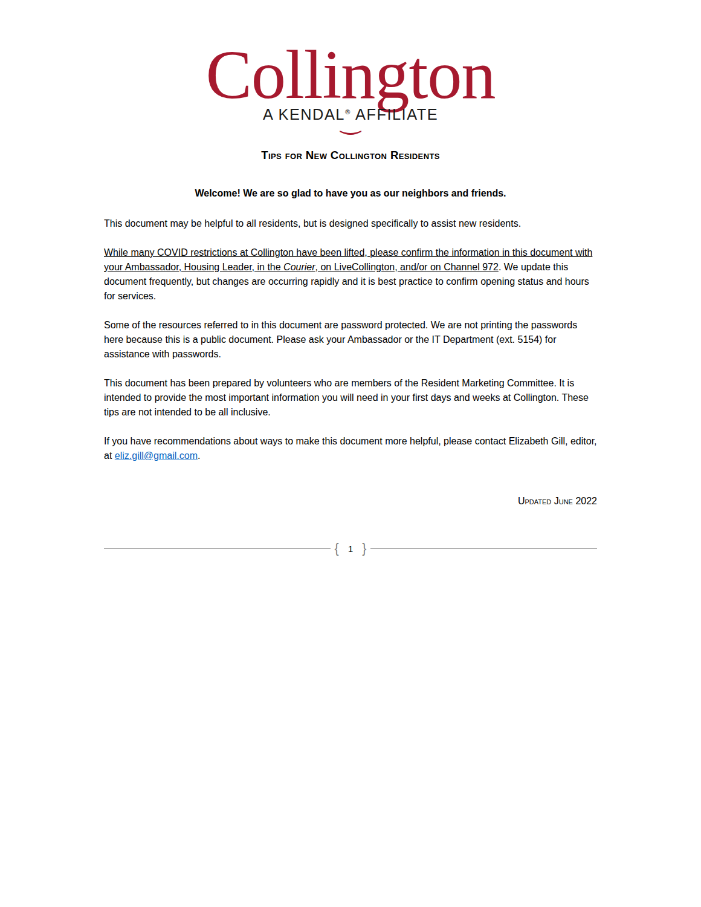Collington
A Kendal® Affiliate
‿
Tips for New Collington Residents
Welcome! We are so glad to have you as our neighbors and friends.
This document may be helpful to all residents, but is designed specifically to assist new residents.
While many COVID restrictions at Collington have been lifted, please confirm the information in this document with your Ambassador, Housing Leader, in the Courier, on LiveCollington, and/or on Channel 972. We update this document frequently, but changes are occurring rapidly and it is best practice to confirm opening status and hours for services.
Some of the resources referred to in this document are password protected. We are not printing the passwords here because this is a public document. Please ask your Ambassador or the IT Department (ext. 5154) for assistance with passwords.
This document has been prepared by volunteers who are members of the Resident Marketing Committee. It is intended to provide the most important information you will need in your first days and weeks at Collington. These tips are not intended to be all inclusive.
If you have recommendations about ways to make this document more helpful, please contact Elizabeth Gill, editor, at eliz.gill@gmail.com.
Updated June 2022
{ 1 }